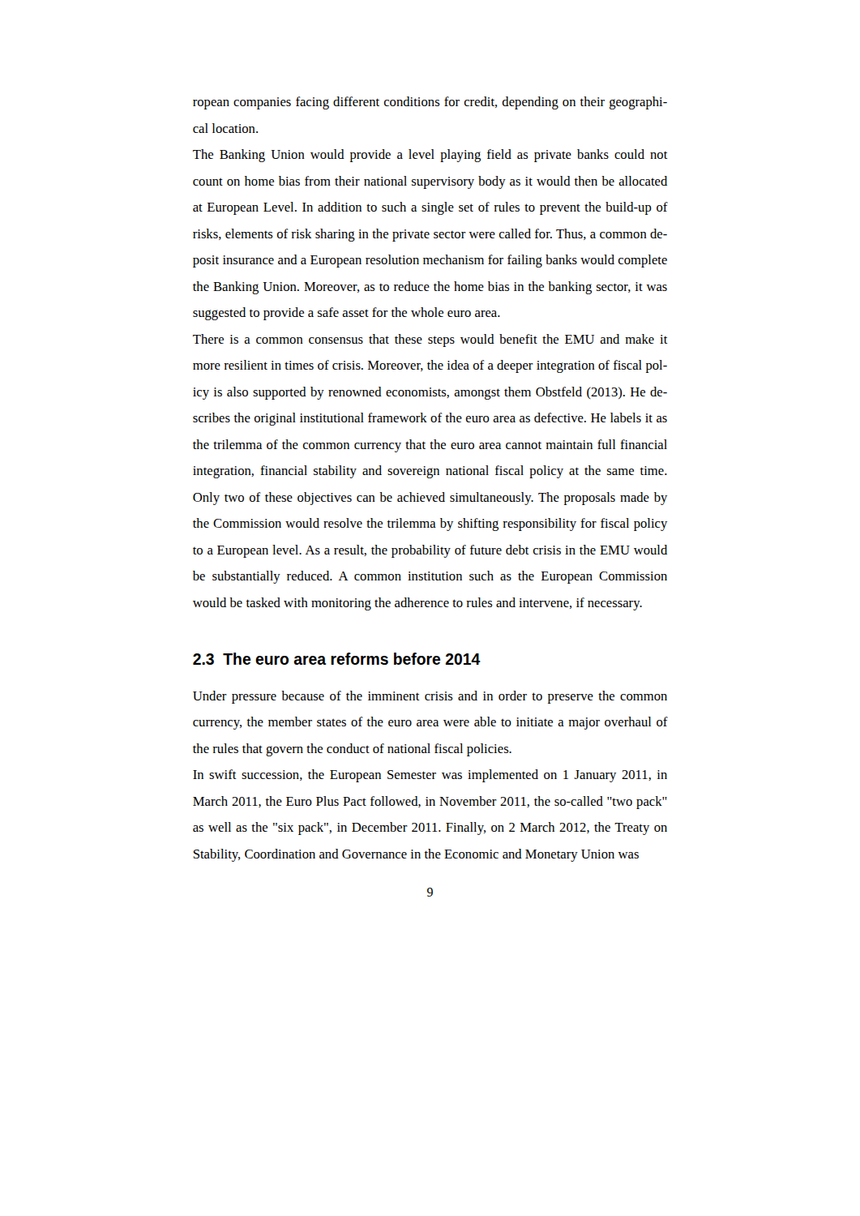ropean companies facing different conditions for credit, depending on their geographical location.
The Banking Union would provide a level playing field as private banks could not count on home bias from their national supervisory body as it would then be allocated at European Level. In addition to such a single set of rules to prevent the build-up of risks, elements of risk sharing in the private sector were called for. Thus, a common deposit insurance and a European resolution mechanism for failing banks would complete the Banking Union. Moreover, as to reduce the home bias in the banking sector, it was suggested to provide a safe asset for the whole euro area.
There is a common consensus that these steps would benefit the EMU and make it more resilient in times of crisis. Moreover, the idea of a deeper integration of fiscal policy is also supported by renowned economists, amongst them Obstfeld (2013). He describes the original institutional framework of the euro area as defective. He labels it as the trilemma of the common currency that the euro area cannot maintain full financial integration, financial stability and sovereign national fiscal policy at the same time. Only two of these objectives can be achieved simultaneously. The proposals made by the Commission would resolve the trilemma by shifting responsibility for fiscal policy to a European level. As a result, the probability of future debt crisis in the EMU would be substantially reduced. A common institution such as the European Commission would be tasked with monitoring the adherence to rules and intervene, if necessary.
2.3 The euro area reforms before 2014
Under pressure because of the imminent crisis and in order to preserve the common currency, the member states of the euro area were able to initiate a major overhaul of the rules that govern the conduct of national fiscal policies.
In swift succession, the European Semester was implemented on 1 January 2011, in March 2011, the Euro Plus Pact followed, in November 2011, the so-called "two pack" as well as the "six pack", in December 2011. Finally, on 2 March 2012, the Treaty on Stability, Coordination and Governance in the Economic and Monetary Union was
9